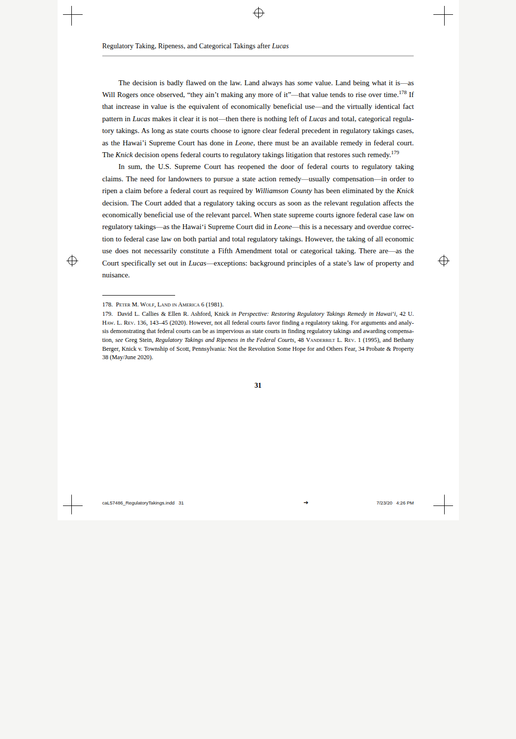Regulatory Taking, Ripeness, and Categorical Takings after Lucas
The decision is badly flawed on the law. Land always has some value. Land being what it is—as Will Rogers once observed, “they ain’t making any more of it”—that value tends to rise over time.178 If that increase in value is the equivalent of economically beneficial use—and the virtually identical fact pattern in Lucas makes it clear it is not—then there is nothing left of Lucas and total, categorical regulatory takings. As long as state courts choose to ignore clear federal precedent in regulatory takings cases, as the Hawai’i Supreme Court has done in Leone, there must be an available remedy in federal court. The Knick decision opens federal courts to regulatory takings litigation that restores such remedy.179
In sum, the U.S. Supreme Court has reopened the door of federal courts to regulatory taking claims. The need for landowners to pursue a state action remedy—usually compensation—in order to ripen a claim before a federal court as required by Williamson County has been eliminated by the Knick decision. The Court added that a regulatory taking occurs as soon as the relevant regulation affects the economically beneficial use of the relevant parcel. When state supreme courts ignore federal case law on regulatory takings—as the Hawai‘i Supreme Court did in Leone—this is a necessary and overdue correction to federal case law on both partial and total regulatory takings. However, the taking of all economic use does not necessarily constitute a Fifth Amendment total or categorical taking. There are—as the Court specifically set out in Lucas—exceptions: background principles of a state’s law of property and nuisance.
178. Peter M. Wolf, Land in America 6 (1981).
179. David L. Callies & Ellen R. Ashford, Knick in Perspective: Restoring Regulatory Takings Remedy in Hawai‘i, 42 U. Haw. L. Rev. 136, 143–45 (2020). However, not all federal courts favor finding a regulatory taking. For arguments and analysis demonstrating that federal courts can be as impervious as state courts in finding regulatory takings and awarding compensation, see Greg Stein, Regulatory Takings and Ripeness in the Federal Courts, 48 Vanderbilt L. Rev. 1 (1995), and Bethany Berger, Knick v. Township of Scott, Pennsylvania: Not the Revolution Some Hope for and Others Fear, 34 Probate & Property 38 (May/June 2020).
31
caL57486_RegulatoryTakings.indd 31 ➔ 7/23/20 4:26 PM